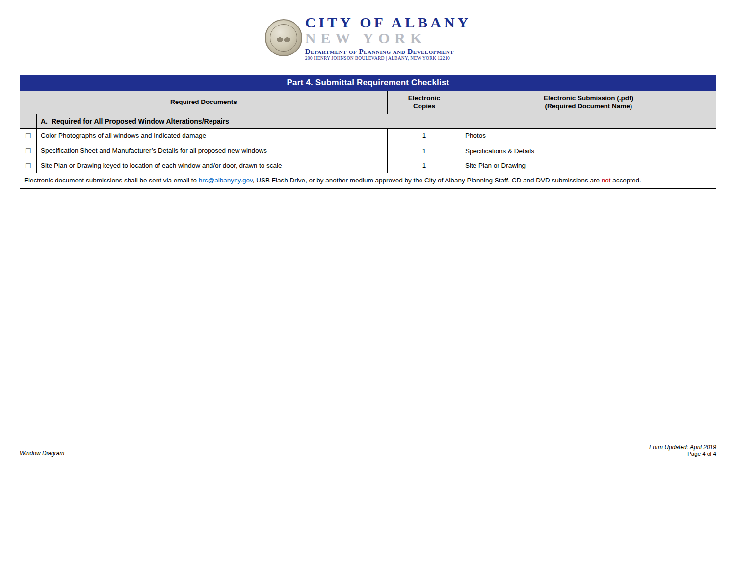CITY OF ALBANY
NEW YORK
Department of Planning and Development
200 HENRY JOHNSON BOULEVARD | ALBANY, NEW YORK 12210
| Part 4. Submittal Requirement Checklist |
| Required Documents | Electronic Copies | Electronic Submission (.pdf) (Required Document Name) |
| | A. Required for All Proposed Window Alterations/Repairs |
| ☐ | Color Photographs of all windows and indicated damage | 1 | Photos |
| ☐ | Specification Sheet and Manufacturer’s Details for all proposed new windows | 1 | Specifications & Details |
| ☐ | Site Plan or Drawing keyed to location of each window and/or door, drawn to scale | 1 | Site Plan or Drawing |
| Electronic document submissions shall be sent via email to hrc@albanyny.gov , USB Flash Drive, or by another medium approved by the City of Albany Planning Staff. CD and DVD submissions are not accepted. |
Window Diagram
Form Updated: April 2019
Page 4 of 4